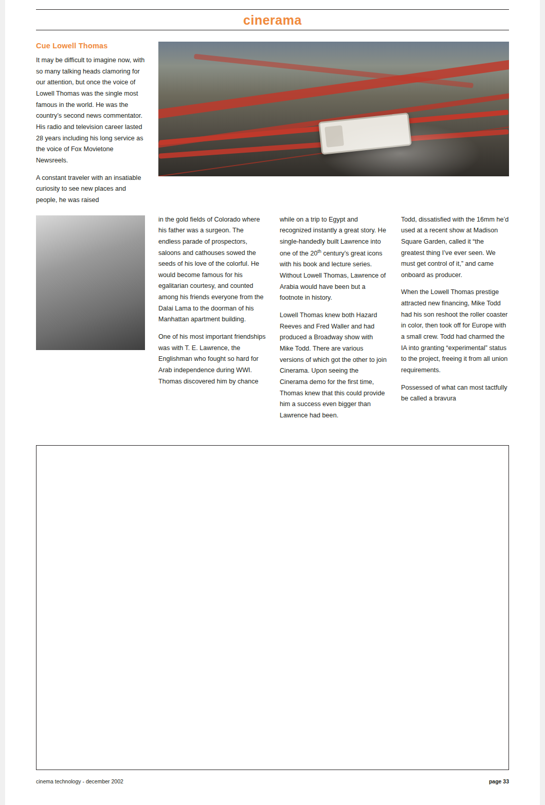cinerama
Cue Lowell Thomas
It may be difficult to imagine now, with so many talking heads clamoring for our attention, but once the voice of Lowell Thomas was the single most famous in the world. He was the country’s second news commentator. His radio and television career lasted 28 years including his long service as the voice of Fox Movietone Newsreels.
A constant traveler with an insatiable curiosity to see new places and people, he was raised
in the gold fields of Colorado where his father was a surgeon. The endless parade of prospectors, saloons and cathouses sowed the seeds of his love of the colorful. He would become famous for his egalitarian courtesy, and counted among his friends everyone from the Dalai Lama to the doorman of his Manhattan apartment building.
One of his most important friendships was with T. E. Lawrence, the Englishman who fought so hard for Arab independence during WWI. Thomas discovered him by chance
while on a trip to Egypt and recognized instantly a great story. He single-handedly built Lawrence into one of the 20th century’s great icons with his book and lecture series. Without Lowell Thomas, Lawrence of Arabia would have been but a footnote in history.
Lowell Thomas knew both Hazard Reeves and Fred Waller and had produced a Broadway show with Mike Todd. There are various versions of which got the other to join Cinerama. Upon seeing the Cinerama demo for the first time, Thomas knew that this could provide him a success even bigger than Lawrence had been.
Todd, dissatisfied with the 16mm he’d used at a recent show at Madison Square Garden, called it “the greatest thing I’ve ever seen. We must get control of it,” and came onboard as producer.
When the Lowell Thomas prestige attracted new financing, Mike Todd had his son reshoot the roller coaster in color, then took off for Europe with a small crew. Todd had charmed the IA into granting “experimental” status to the project, freeing it from all union requirements.
Possessed of what can most tactfully be called a bravura
cinema technology - december 2002
page 33